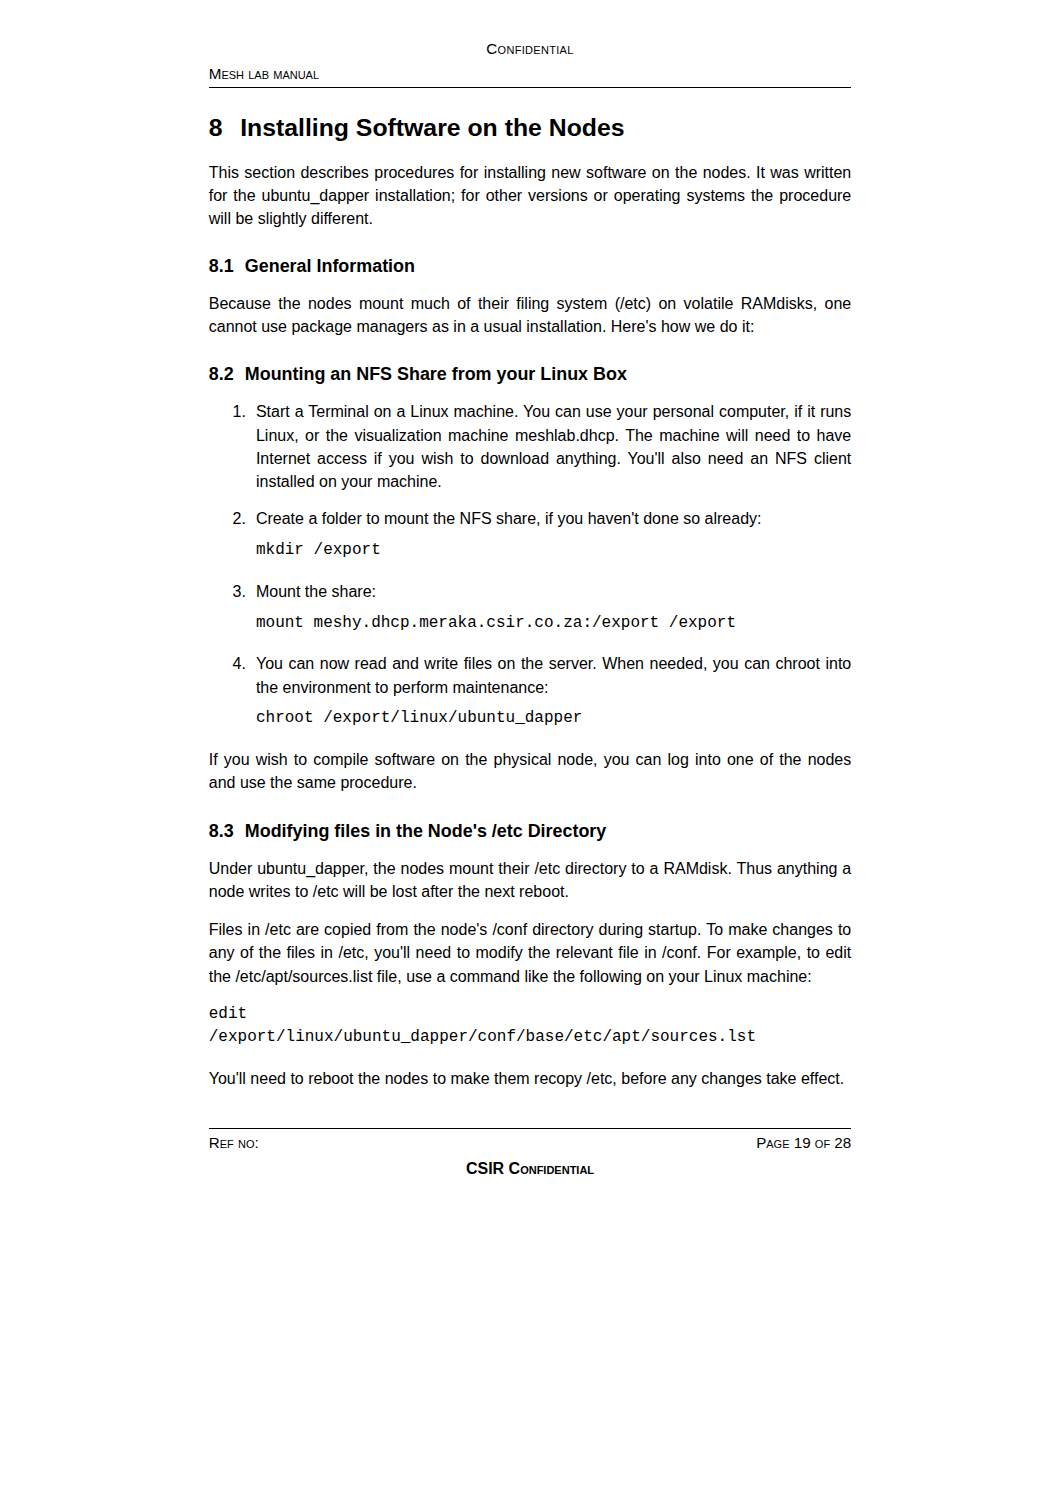Confidential
Mesh lab manual
8 Installing Software on the Nodes
This section describes procedures for installing new software on the nodes. It was written for the ubuntu_dapper installation; for other versions or operating systems the procedure will be slightly different.
8.1 General Information
Because the nodes mount much of their filing system (/etc) on volatile RAMdisks, one cannot use package managers as in a usual installation. Here's how we do it:
8.2 Mounting an NFS Share from your Linux Box
Start a Terminal on a Linux machine. You can use your personal computer, if it runs Linux, or the visualization machine meshlab.dhcp. The machine will need to have Internet access if you wish to download anything. You'll also need an NFS client installed on your machine.
Create a folder to mount the NFS share, if you haven't done so already:
mkdir /export
Mount the share:
mount meshy.dhcp.meraka.csir.co.za:/export /export
You can now read and write files on the server. When needed, you can chroot into the environment to perform maintenance:
chroot /export/linux/ubuntu_dapper
If you wish to compile software on the physical node, you can log into one of the nodes and use the same procedure.
8.3 Modifying files in the Node's /etc Directory
Under ubuntu_dapper, the nodes mount their /etc directory to a RAMdisk. Thus anything a node writes to /etc will be lost after the next reboot.
Files in /etc are copied from the node's /conf directory during startup. To make changes to any of the files in /etc, you'll need to modify the relevant file in /conf. For example, to edit the /etc/apt/sources.list file, use a command like the following on your Linux machine:
edit
/export/linux/ubuntu_dapper/conf/base/etc/apt/sources.lst
You'll need to reboot the nodes to make them recopy /etc, before any changes take effect.
Ref no:
Page 19 of 28
CSIR Confidential